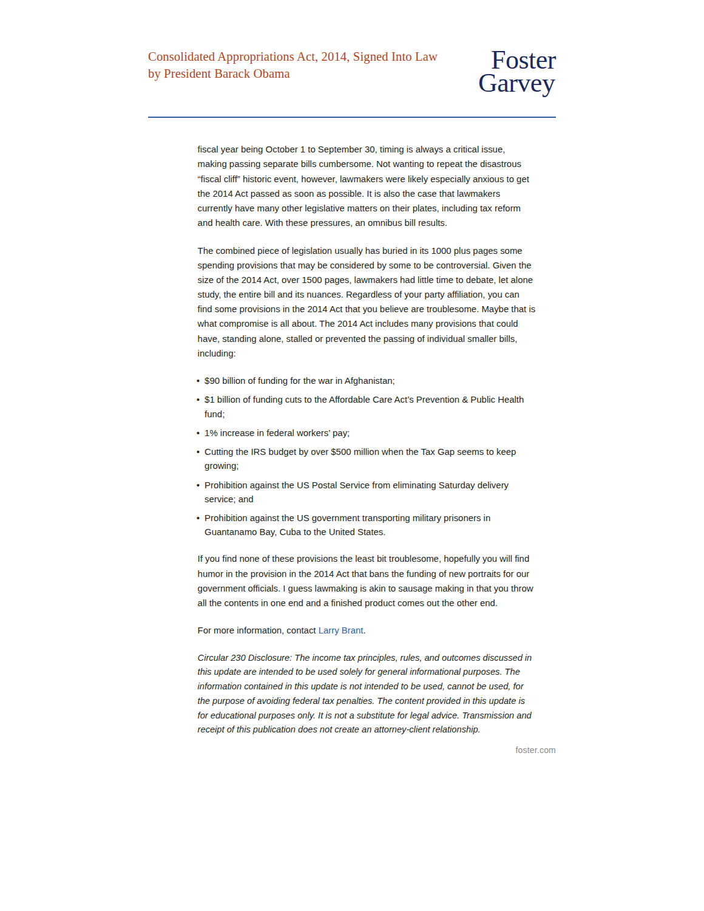Foster Garvey
Consolidated Appropriations Act, 2014, Signed Into Law by President Barack Obama
fiscal year being October 1 to September 30, timing is always a critical issue, making passing separate bills cumbersome. Not wanting to repeat the disastrous “fiscal cliff” historic event, however, lawmakers were likely especially anxious to get the 2014 Act passed as soon as possible. It is also the case that lawmakers currently have many other legislative matters on their plates, including tax reform and health care. With these pressures, an omnibus bill results.
The combined piece of legislation usually has buried in its 1000 plus pages some spending provisions that may be considered by some to be controversial. Given the size of the 2014 Act, over 1500 pages, lawmakers had little time to debate, let alone study, the entire bill and its nuances. Regardless of your party affiliation, you can find some provisions in the 2014 Act that you believe are troublesome. Maybe that is what compromise is all about. The 2014 Act includes many provisions that could have, standing alone, stalled or prevented the passing of individual smaller bills, including:
$90 billion of funding for the war in Afghanistan;
$1 billion of funding cuts to the Affordable Care Act’s Prevention & Public Health fund;
1% increase in federal workers’ pay;
Cutting the IRS budget by over $500 million when the Tax Gap seems to keep growing;
Prohibition against the US Postal Service from eliminating Saturday delivery service; and
Prohibition against the US government transporting military prisoners in Guantanamo Bay, Cuba to the United States.
If you find none of these provisions the least bit troublesome, hopefully you will find humor in the provision in the 2014 Act that bans the funding of new portraits for our government officials. I guess lawmaking is akin to sausage making in that you throw all the contents in one end and a finished product comes out the other end.
For more information, contact Larry Brant.
Circular 230 Disclosure: The income tax principles, rules, and outcomes discussed in this update are intended to be used solely for general informational purposes. The information contained in this update is not intended to be used, cannot be used, for the purpose of avoiding federal tax penalties. The content provided in this update is for educational purposes only. It is not a substitute for legal advice. Transmission and receipt of this publication does not create an attorney-client relationship.
foster.com